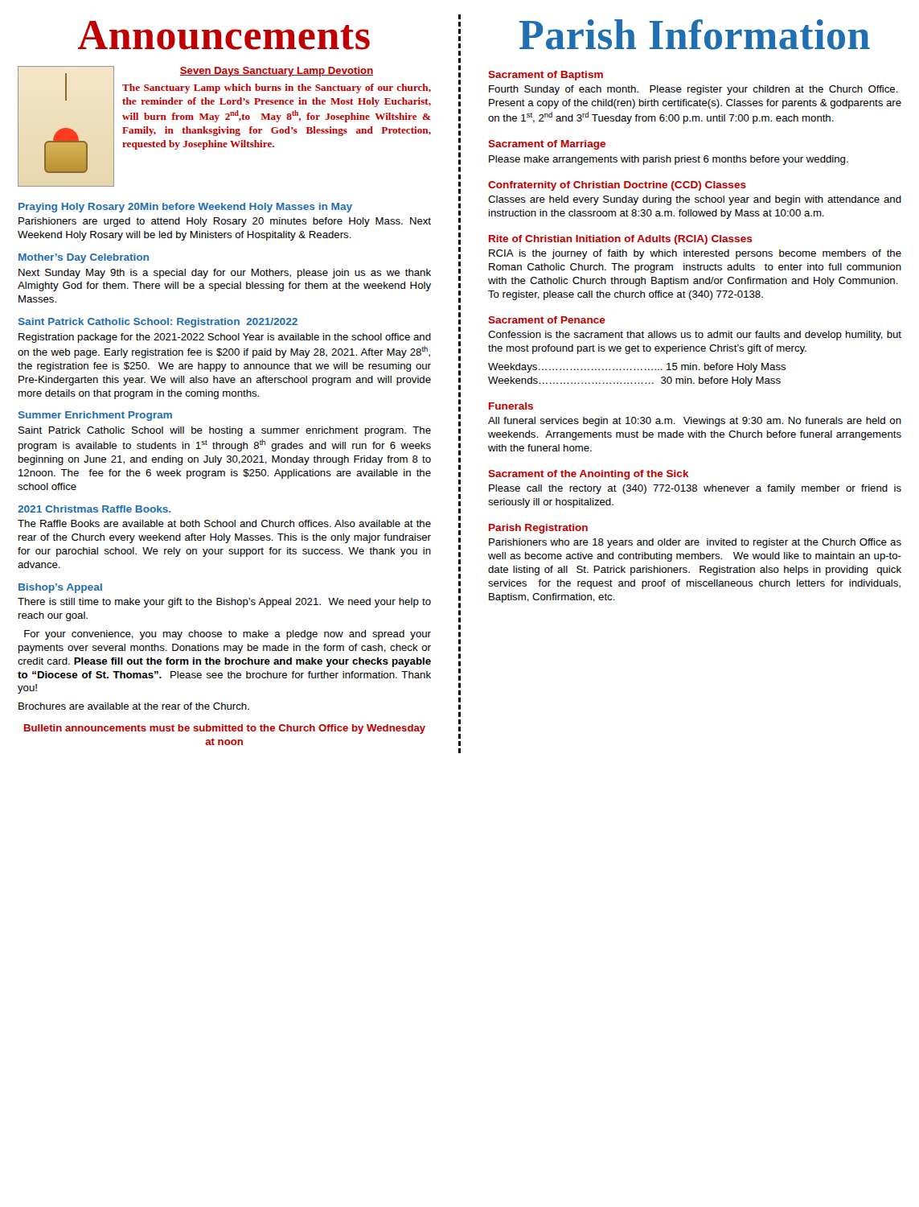Announcements
Seven Days Sanctuary Lamp Devotion
The Sanctuary Lamp which burns in the Sanctuary of our church, the reminder of the Lord’s Presence in the Most Holy Eucharist, will burn from May 2nd,to May 8th, for Josephine Wiltshire & Family, in thanksgiving for God’s Blessings and Protection, requested by Josephine Wiltshire.
Praying Holy Rosary 20Min before Weekend Holy Masses in May
Parishioners are urged to attend Holy Rosary 20 minutes before Holy Mass. Next Weekend Holy Rosary will be led by Ministers of Hospitality & Readers.
Mother’s Day Celebration
Next Sunday May 9th is a special day for our Mothers, please join us as we thank Almighty God for them. There will be a special blessing for them at the weekend Holy Masses.
Saint Patrick Catholic School: Registration 2021/2022
Registration package for the 2021-2022 School Year is available in the school office and on the web page. Early registration fee is $200 if paid by May 28, 2021. After May 28th, the registration fee is $250. We are happy to announce that we will be resuming our Pre-Kindergarten this year. We will also have an afterschool program and will provide more details on that program in the coming months.
Summer Enrichment Program
Saint Patrick Catholic School will be hosting a summer enrichment program. The program is available to students in 1st through 8th grades and will run for 6 weeks beginning on June 21, and ending on July 30,2021, Monday through Friday from 8 to 12noon. The fee for the 6 week program is $250. Applications are available in the school office
2021 Christmas Raffle Books.
The Raffle Books are available at both School and Church offices. Also available at the rear of the Church every weekend after Holy Masses. This is the only major fundraiser for our parochial school. We rely on your support for its success. We thank you in advance.
Bishop’s Appeal
There is still time to make your gift to the Bishop’s Appeal 2021. We need your help to reach our goal.
For your convenience, you may choose to make a pledge now and spread your payments over several months. Donations may be made in the form of cash, check or credit card. Please fill out the form in the brochure and make your checks payable to “Diocese of St. Thomas”. Please see the brochure for further information. Thank you!
Brochures are available at the rear of the Church.
Bulletin announcements must be submitted to the Church Office by Wednesday at noon
Parish Information
Sacrament of Baptism
Fourth Sunday of each month. Please register your children at the Church Office. Present a copy of the child(ren) birth certificate(s). Classes for parents & godparents are on the 1st, 2nd and 3rd Tuesday from 6:00 p.m. until 7:00 p.m. each month.
Sacrament of Marriage
Please make arrangements with parish priest 6 months before your wedding.
Confraternity of Christian Doctrine (CCD) Classes
Classes are held every Sunday during the school year and begin with attendance and instruction in the classroom at 8:30 a.m. followed by Mass at 10:00 a.m.
Rite of Christian Initiation of Adults (RCIA) Classes
RCIA is the journey of faith by which interested persons become members of the Roman Catholic Church. The program instructs adults to enter into full communion with the Catholic Church through Baptism and/or Confirmation and Holy Communion. To register, please call the church office at (340) 772-0138.
Sacrament of Penance
Confession is the sacrament that allows us to admit our faults and develop humility, but the most profound part is we get to experience Christ’s gift of mercy.
Weekdays……………………………... 15 min. before Holy Mass
Weekends…………………………… 30 min. before Holy Mass
Funerals
All funeral services begin at 10:30 a.m. Viewings at 9:30 am. No funerals are held on weekends. Arrangements must be made with the Church before funeral arrangements with the funeral home.
Sacrament of the Anointing of the Sick
Please call the rectory at (340) 772-0138 whenever a family member or friend is seriously ill or hospitalized.
Parish Registration
Parishioners who are 18 years and older are invited to register at the Church Office as well as become active and contributing members. We would like to maintain an up-to-date listing of all St. Patrick parishioners. Registration also helps in providing quick services for the request and proof of miscellaneous church letters for individuals, Baptism, Confirmation, etc.